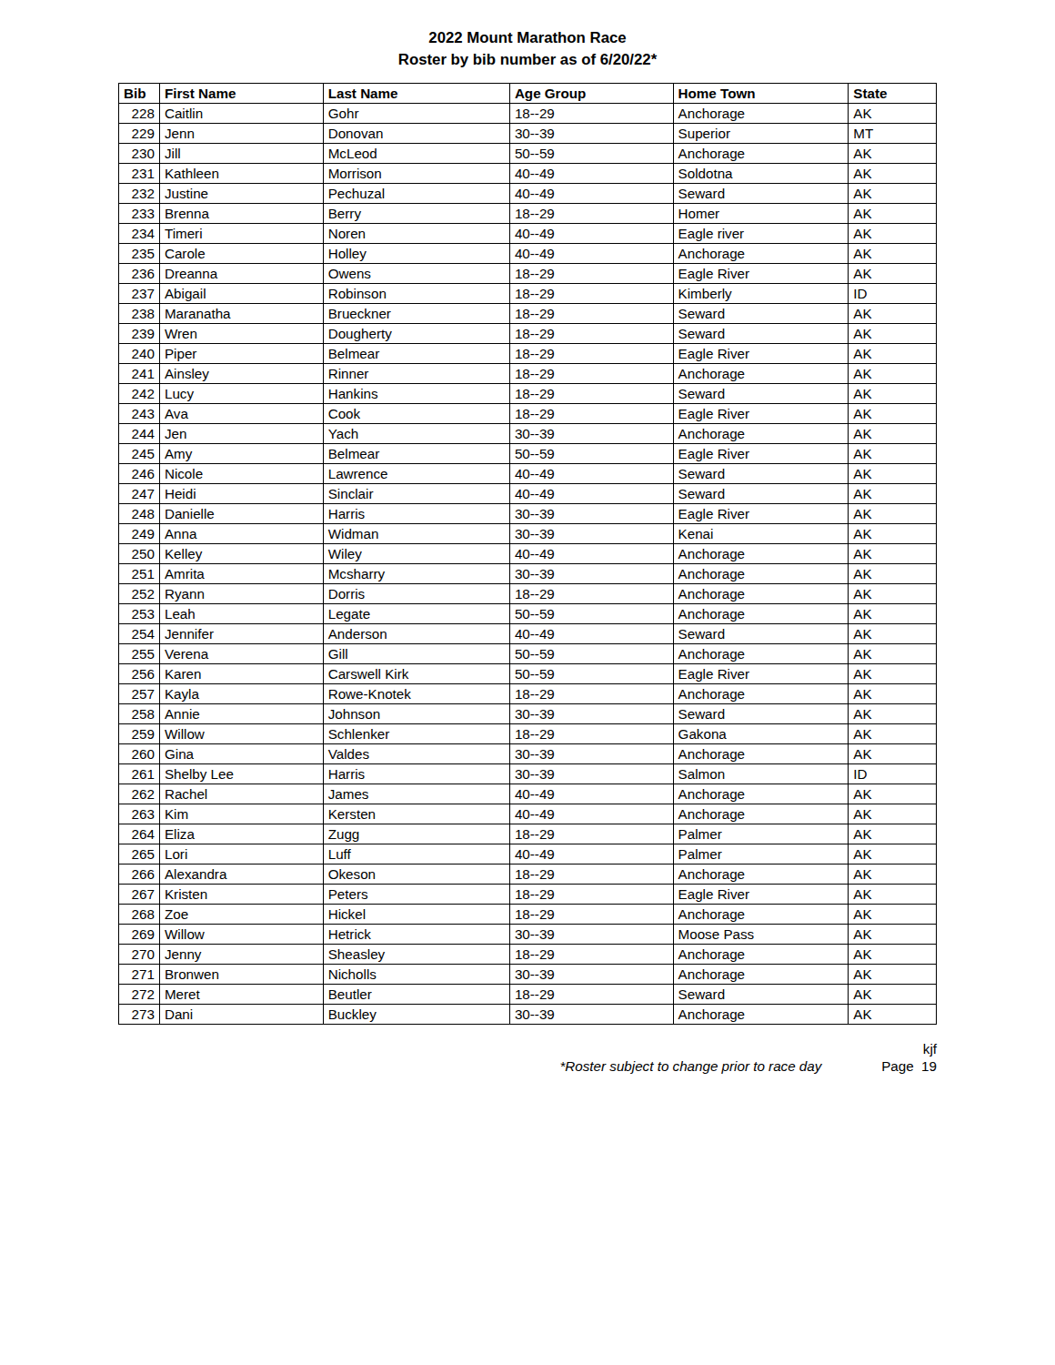2022 Mount Marathon Race
Roster by bib number as of 6/20/22*
| Bib | First Name | Last Name | Age Group | Home Town | State |
| --- | --- | --- | --- | --- | --- |
| 228 | Caitlin | Gohr | 18--29 | Anchorage | AK |
| 229 | Jenn | Donovan | 30--39 | Superior | MT |
| 230 | Jill | McLeod | 50--59 | Anchorage | AK |
| 231 | Kathleen | Morrison | 40--49 | Soldotna | AK |
| 232 | Justine | Pechuzal | 40--49 | Seward | AK |
| 233 | Brenna | Berry | 18--29 | Homer | AK |
| 234 | Timeri | Noren | 40--49 | Eagle river | AK |
| 235 | Carole | Holley | 40--49 | Anchorage | AK |
| 236 | Dreanna | Owens | 18--29 | Eagle River | AK |
| 237 | Abigail | Robinson | 18--29 | Kimberly | ID |
| 238 | Maranatha | Brueckner | 18--29 | Seward | AK |
| 239 | Wren | Dougherty | 18--29 | Seward | AK |
| 240 | Piper | Belmear | 18--29 | Eagle River | AK |
| 241 | Ainsley | Rinner | 18--29 | Anchorage | AK |
| 242 | Lucy | Hankins | 18--29 | Seward | AK |
| 243 | Ava | Cook | 18--29 | Eagle River | AK |
| 244 | Jen | Yach | 30--39 | Anchorage | AK |
| 245 | Amy | Belmear | 50--59 | Eagle River | AK |
| 246 | Nicole | Lawrence | 40--49 | Seward | AK |
| 247 | Heidi | Sinclair | 40--49 | Seward | AK |
| 248 | Danielle | Harris | 30--39 | Eagle River | AK |
| 249 | Anna | Widman | 30--39 | Kenai | AK |
| 250 | Kelley | Wiley | 40--49 | Anchorage | AK |
| 251 | Amrita | Mcsharry | 30--39 | Anchorage | AK |
| 252 | Ryann | Dorris | 18--29 | Anchorage | AK |
| 253 | Leah | Legate | 50--59 | Anchorage | AK |
| 254 | Jennifer | Anderson | 40--49 | Seward | AK |
| 255 | Verena | Gill | 50--59 | Anchorage | AK |
| 256 | Karen | Carswell Kirk | 50--59 | Eagle River | AK |
| 257 | Kayla | Rowe-Knotek | 18--29 | Anchorage | AK |
| 258 | Annie | Johnson | 30--39 | Seward | AK |
| 259 | Willow | Schlenker | 18--29 | Gakona | AK |
| 260 | Gina | Valdes | 30--39 | Anchorage | AK |
| 261 | Shelby Lee | Harris | 30--39 | Salmon | ID |
| 262 | Rachel | James | 40--49 | Anchorage | AK |
| 263 | Kim | Kersten | 40--49 | Anchorage | AK |
| 264 | Eliza | Zugg | 18--29 | Palmer | AK |
| 265 | Lori | Luff | 40--49 | Palmer | AK |
| 266 | Alexandra | Okeson | 18--29 | Anchorage | AK |
| 267 | Kristen | Peters | 18--29 | Eagle River | AK |
| 268 | Zoe | Hickel | 18--29 | Anchorage | AK |
| 269 | Willow | Hetrick | 30--39 | Moose Pass | AK |
| 270 | Jenny | Sheasley | 18--29 | Anchorage | AK |
| 271 | Bronwen | Nicholls | 30--39 | Anchorage | AK |
| 272 | Meret | Beutler | 18--29 | Seward | AK |
| 273 | Dani | Buckley | 30--39 | Anchorage | AK |
*Roster subject to change prior to race day
kjf Page 19